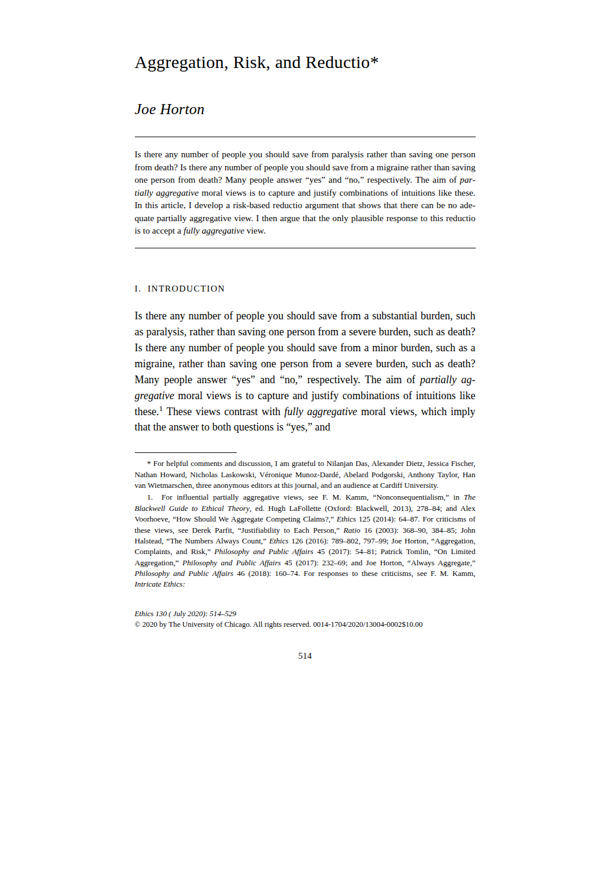Aggregation, Risk, and Reductio*
Joe Horton
Is there any number of people you should save from paralysis rather than saving one person from death? Is there any number of people you should save from a migraine rather than saving one person from death? Many people answer “yes” and “no,” respectively. The aim of partially aggregative moral views is to capture and justify combinations of intuitions like these. In this article, I develop a risk-based reductio argument that shows that there can be no adequate partially aggregative view. I then argue that the only plausible response to this reductio is to accept a fully aggregative view.
I. INTRODUCTION
Is there any number of people you should save from a substantial burden, such as paralysis, rather than saving one person from a severe burden, such as death? Is there any number of people you should save from a minor burden, such as a migraine, rather than saving one person from a severe burden, such as death? Many people answer “yes” and “no,” respectively. The aim of partially aggregative moral views is to capture and justify combinations of intuitions like these.1 These views contrast with fully aggregative moral views, which imply that the answer to both questions is “yes,” and
* For helpful comments and discussion, I am grateful to Nilanjan Das, Alexander Dietz, Jessica Fischer, Nathan Howard, Nicholas Laskowski, Véronique Munoz-Dardé, Abelard Podgorski, Anthony Taylor, Han van Wietmarschen, three anonymous editors at this journal, and an audience at Cardiff University.
1. For influential partially aggregative views, see F. M. Kamm, “Nonconsequentialism,” in The Blackwell Guide to Ethical Theory, ed. Hugh LaFollette (Oxford: Blackwell, 2013), 278–84; and Alex Voorhoeve, “How Should We Aggregate Competing Claims?,” Ethics 125 (2014): 64–87. For criticisms of these views, see Derek Parfit, “Justifiability to Each Person,” Ratio 16 (2003): 368–90, 384–85; John Halstead, “The Numbers Always Count,” Ethics 126 (2016): 789–802, 797–99; Joe Horton, “Aggregation, Complaints, and Risk,” Philosophy and Public Affairs 45 (2017): 54–81; Patrick Tomlin, “On Limited Aggregation,” Philosophy and Public Affairs 45 (2017): 232–69; and Joe Horton, “Always Aggregate,” Philosophy and Public Affairs 46 (2018): 160–74. For responses to these criticisms, see F. M. Kamm, Intricate Ethics:
Ethics 130 ( July 2020): 514–529
© 2020 by The University of Chicago. All rights reserved. 0014-1704/2020/13004-0002$10.00
514